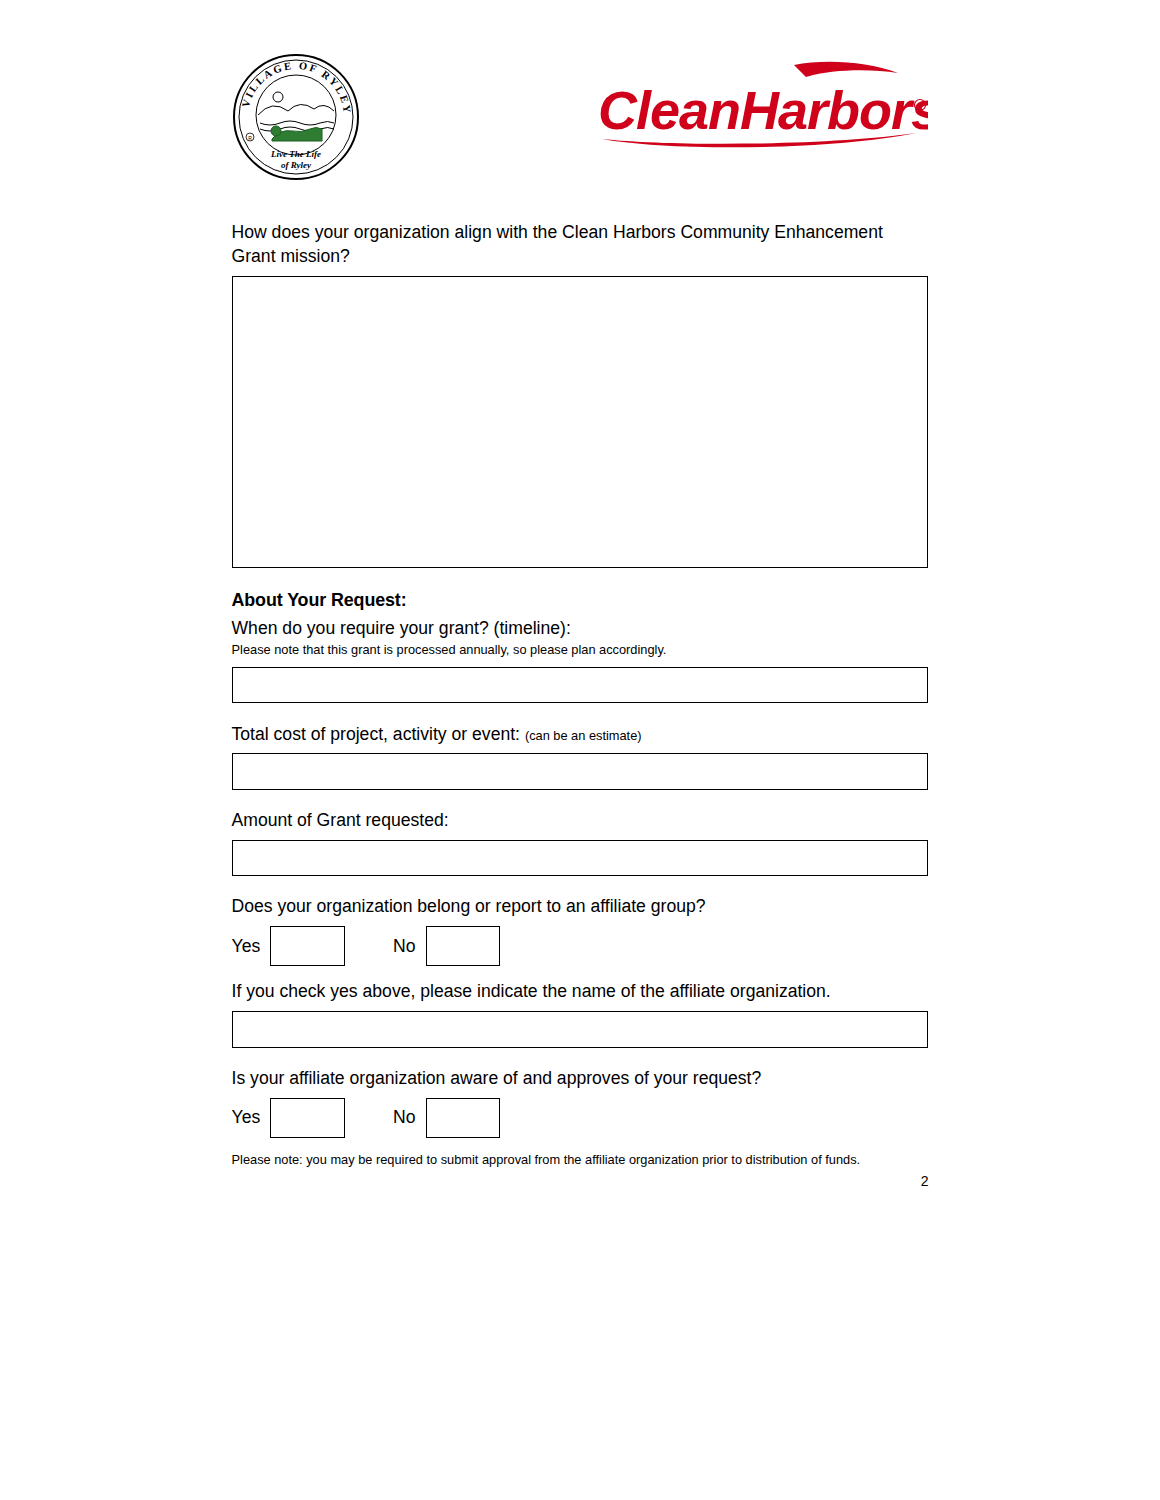VILLAGE OF RYLEY Live The Life of Ryley R
CleanHarbors R
How does your organization align with the Clean Harbors Community Enhancement Grant mission?
About Your Request:
When do you require your grant? (timeline):
Please note that this grant is processed annually, so please plan accordingly.
Total cost of project, activity or event: (can be an estimate)
Amount of Grant requested:
Does your organization belong or report to an affiliate group?
Yes No
If you check yes above, please indicate the name of the affiliate organization.
Is your affiliate organization aware of and approves of your request?
Yes No
Please note: you may be required to submit approval from the affiliate organization prior to distribution of funds.
2